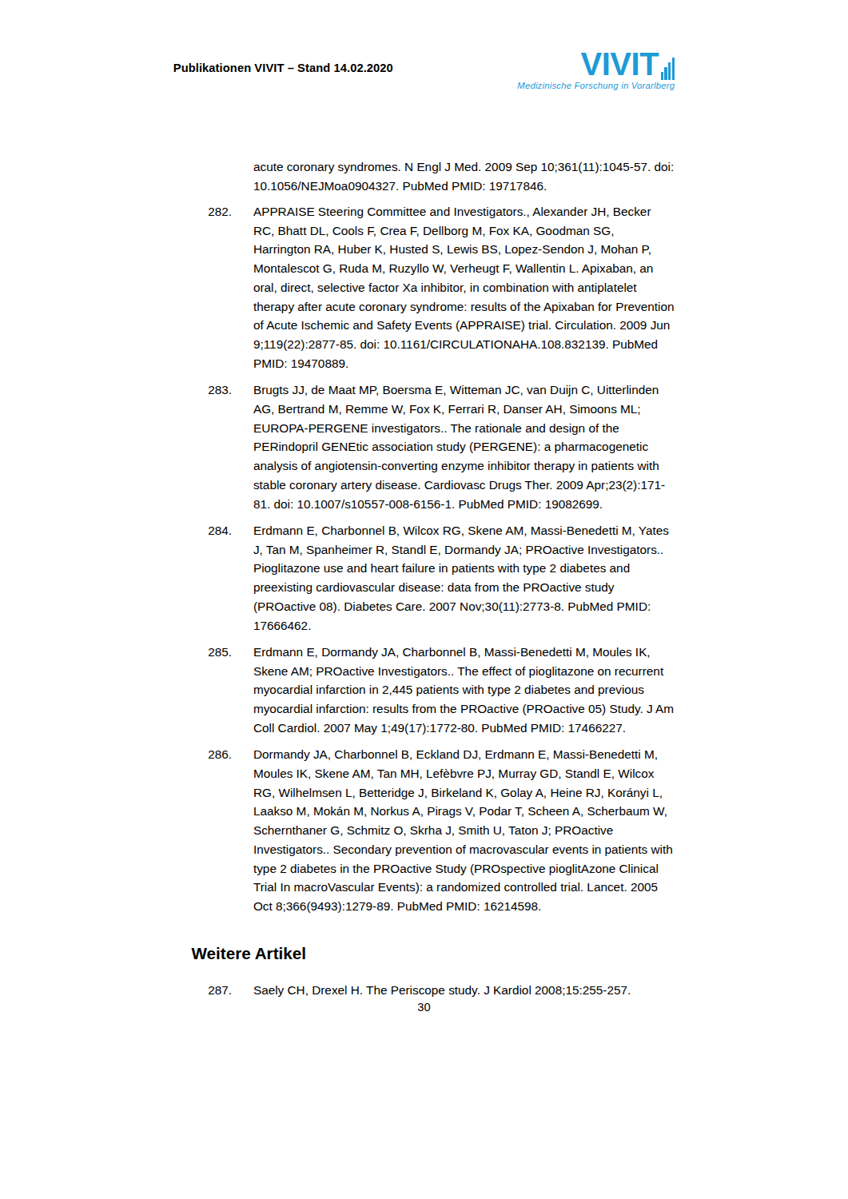Publikationen VIVIT – Stand 14.02.2020
VIVIT
Medizinische Forschung in Vorarlberg
acute coronary syndromes. N Engl J Med. 2009 Sep 10;361(11):1045-57. doi: 10.1056/NEJMoa0904327. PubMed PMID: 19717846.
282. APPRAISE Steering Committee and Investigators., Alexander JH, Becker RC, Bhatt DL, Cools F, Crea F, Dellborg M, Fox KA, Goodman SG, Harrington RA, Huber K, Husted S, Lewis BS, Lopez-Sendon J, Mohan P, Montalescot G, Ruda M, Ruzyllo W, Verheugt F, Wallentin L. Apixaban, an oral, direct, selective factor Xa inhibitor, in combination with antiplatelet therapy after acute coronary syndrome: results of the Apixaban for Prevention of Acute Ischemic and Safety Events (APPRAISE) trial. Circulation. 2009 Jun 9;119(22):2877-85. doi: 10.1161/CIRCULATIONAHA.108.832139. PubMed PMID: 19470889.
283. Brugts JJ, de Maat MP, Boersma E, Witteman JC, van Duijn C, Uitterlinden AG, Bertrand M, Remme W, Fox K, Ferrari R, Danser AH, Simoons ML; EUROPA-PERGENE investigators.. The rationale and design of the PERindopril GENEtic association study (PERGENE): a pharmacogenetic analysis of angiotensin-converting enzyme inhibitor therapy in patients with stable coronary artery disease. Cardiovasc Drugs Ther. 2009 Apr;23(2):171-81. doi: 10.1007/s10557-008-6156-1. PubMed PMID: 19082699.
284. Erdmann E, Charbonnel B, Wilcox RG, Skene AM, Massi-Benedetti M, Yates J, Tan M, Spanheimer R, Standl E, Dormandy JA; PROactive Investigators.. Pioglitazone use and heart failure in patients with type 2 diabetes and preexisting cardiovascular disease: data from the PROactive study (PROactive 08). Diabetes Care. 2007 Nov;30(11):2773-8. PubMed PMID: 17666462.
285. Erdmann E, Dormandy JA, Charbonnel B, Massi-Benedetti M, Moules IK, Skene AM; PROactive Investigators.. The effect of pioglitazone on recurrent myocardial infarction in 2,445 patients with type 2 diabetes and previous myocardial infarction: results from the PROactive (PROactive 05) Study. J Am Coll Cardiol. 2007 May 1;49(17):1772-80. PubMed PMID: 17466227.
286. Dormandy JA, Charbonnel B, Eckland DJ, Erdmann E, Massi-Benedetti M, Moules IK, Skene AM, Tan MH, Lefèbvre PJ, Murray GD, Standl E, Wilcox RG, Wilhelmsen L, Betteridge J, Birkeland K, Golay A, Heine RJ, Korányi L, Laakso M, Mokán M, Norkus A, Pirags V, Podar T, Scheen A, Scherbaum W, Schernthaner G, Schmitz O, Skrha J, Smith U, Taton J; PROactive Investigators.. Secondary prevention of macrovascular events in patients with type 2 diabetes in the PROactive Study (PROspective pioglitAzone Clinical Trial In macroVascular Events): a randomized controlled trial. Lancet. 2005 Oct 8;366(9493):1279-89. PubMed PMID: 16214598.
Weitere Artikel
287. Saely CH, Drexel H. The Periscope study. J Kardiol 2008;15:255-257.
30